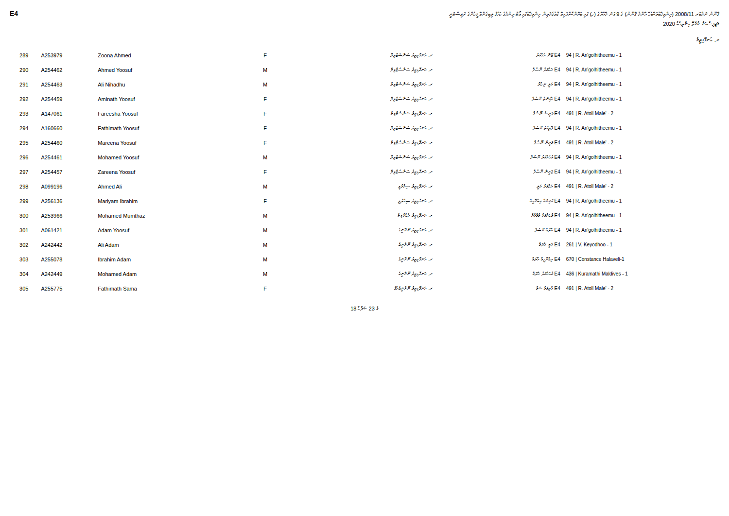E4
ޤާނޫނު ނަމްބަރ 2008/11 (އިންތިޚާބުތަކާބެހޭ އާންމު ޤާނޫނު) ގެ 9 ވަނަ މާއްދާގެ (ހ) ގައި ބަޔާންކޮށްފައިވާ ގޮތުގެމަތިން އިންތިޚާބުގައި ވޯޓު ދިނުމުގެ ޙައްޤު ލިބިގެންވާ މީހުންގެ ރަޖިސްޓަރީ
މަޖިލިސްއަށް ކުރެވޭ އިންތިޚާބު 2020
ރ. އަނގޮޅިތީމު
| 289 | A253979 | Zoona Ahmed | F | ރ. އަނގޮޅިތީމު، ސަންސެޓްވިލާ | E4 ޒޫނާ އަޙްމަދު | 94 / R. An'golhitheemu - 1 |
| 290 | A254462 | Ahmed Yoosuf | M | ރ. އަނގޮޅިތީމު، ސަންސެޓްވިލާ | E4 އަޙްމަދު ޔޫސުފް | 94 / R. An'golhitheemu - 1 |
| 291 | A254463 | Ali Nihadhu | M | ރ. އަނގޮޅިތީމު، ސަންސެޓްވިލާ | E4 ޢަލީ ނިހާދު | 94 / R. An'golhitheemu - 1 |
| 292 | A254459 | Aminath Yoosuf | F | ރ. އަނގޮޅިތީމު، ސަންސެޓްވިލާ | E4 އާމިނަތު ޔޫސުފް | 94 / R. An'golhitheemu - 1 |
| 293 | A147061 | Fareesha Yoosuf | F | ރ. އަނގޮޅިތީމު، ސަންސެޓްވިލާ | E4 ފަރީޝާ ޔޫސުފް | 491 / R. Atoll Male' - 2 |
| 294 | A160660 | Fathimath Yoosuf | F | ރ. އަނގޮޅިތީމު، ސަންސެޓްވިލާ | E4 ފާތިމަތު ޔޫސުފް | 94 / R. An'golhitheemu - 1 |
| 295 | A254460 | Mareena Yoosuf | F | ރ. އަނގޮޅިތީމު، ސަންސެޓްވިލާ | E4 މަރީނާ ޔޫސުފް | 491 / R. Atoll Male' - 2 |
| 296 | A254461 | Mohamed Yoosuf | M | ރ. އަނގޮޅިތީމު، ސަންސެޓްވިލާ | E4 މުޙައްމަދު ޔޫސުފް | 94 / R. An'golhitheemu - 1 |
| 297 | A254457 | Zareena Yoosuf | F | ރ. އަނގޮޅިތީމު، ސަންސެޓްވިލާ | E4 ޒަރީނާ ޔޫސުފް | 94 / R. An'golhitheemu - 1 |
| 298 | A099196 | Ahmed Ali | M | ރ. އަނގޮޅިތީމު، ސިއްދުވީ | E4 އަޙްމަދު ޢަލީ | 491 / R. Atoll Male' - 2 |
| 299 | A256136 | Mariyam Ibrahim | F | ރ. އަނގޮޅިތީމު، ސިއްދުވީ | E4 މަރިޔަމް އިބްރާހީމް | 94 / R. An'golhitheemu - 1 |
| 300 | A253966 | Mohamed Mumthaz | M | ރ. އަނގޮޅިތީމު، އާބާދުވިލާ | E4 މުޙައްމަދު މުމްތާޒް | 94 / R. An'golhitheemu - 1 |
| 301 | A061421 | Adam Yoosuf | M | ރ. އަނގޮޅިތީމު، ނޫރާނީގެ | E4 އާދަމް ޔޫސުފް | 94 / R. An'golhitheemu - 1 |
| 302 | A242442 | Ali Adam | M | ރ. އަނގޮޅިތީމު، ނޫރާނީގެ | E4 ޢަލީ އާދަމް | 261 / V. Keyodhoo - 1 |
| 303 | A255078 | Ibrahim Adam | M | ރ. އަނގޮޅިތީމު، ނޫރާނީގެ | E4 އިބްރާހީމް އާދަމް | 670 / Constance Halaveli-1 |
| 304 | A242449 | Mohamed Adam | M | ރ. އަނގޮޅިތީމު، ނޫރާނީގެ | E4 މުޙައްމަދު އާދަމް | 436 / Kuramathi Maldives - 1 |
| 305 | A255775 | Fathimath Sama | F | ރ. އަނގޮޅިތީމު، ނޫރާނީގެއާގެ | E4 ފާތިމަތު ސަމާ | 491 / R. Atoll Male' - 2 |
18 ގެ 23 ޞަފްޙާ